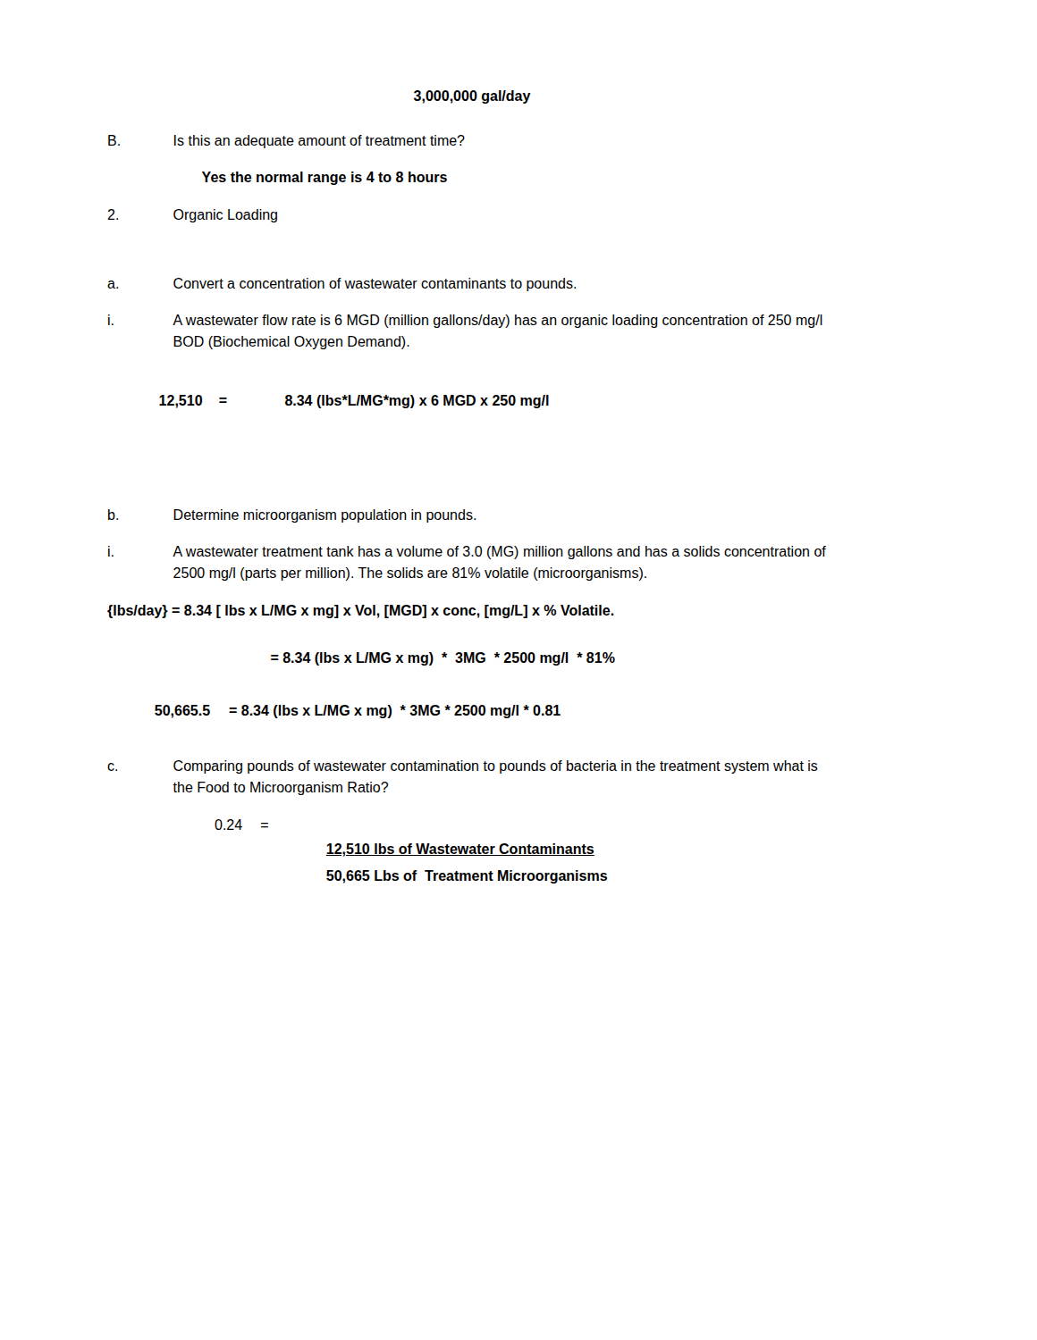3,000,000 gal/day
B. Is this an adequate amount of treatment time?
Yes the normal range is 4 to 8 hours
2. Organic Loading
a. Convert a concentration of wastewater contaminants to pounds.
i. A wastewater flow rate is 6 MGD (million gallons/day) has an organic loading concentration of 250 mg/l BOD (Biochemical Oxygen Demand).
12,510=8.34 (lbs*L/MG*mg) x 6 MGD x 250 mg/l
b. Determine microorganism population in pounds.
i. A wastewater treatment tank has a volume of 3.0 (MG) million gallons and has a solids concentration of 2500 mg/l (parts per million). The solids are 81% volatile (microorganisms).
{lbs/day} = 8.34 [ lbs x L/MG x mg] x Vol, [MGD] x conc, [mg/L] x % Volatile.
= 8.34 (lbs x L/MG x mg) * 3MG * 2500 mg/l * 81%
50,665.5= 8.34 (lbs x L/MG x mg) * 3MG * 2500 mg/l * 0.81
c. Comparing pounds of wastewater contamination to pounds of bacteria in the treatment system what is the Food to Microorganism Ratio?
0.24=
12,510 lbs of Wastewater Contaminants
50,665 Lbs of Treatment Microorganisms